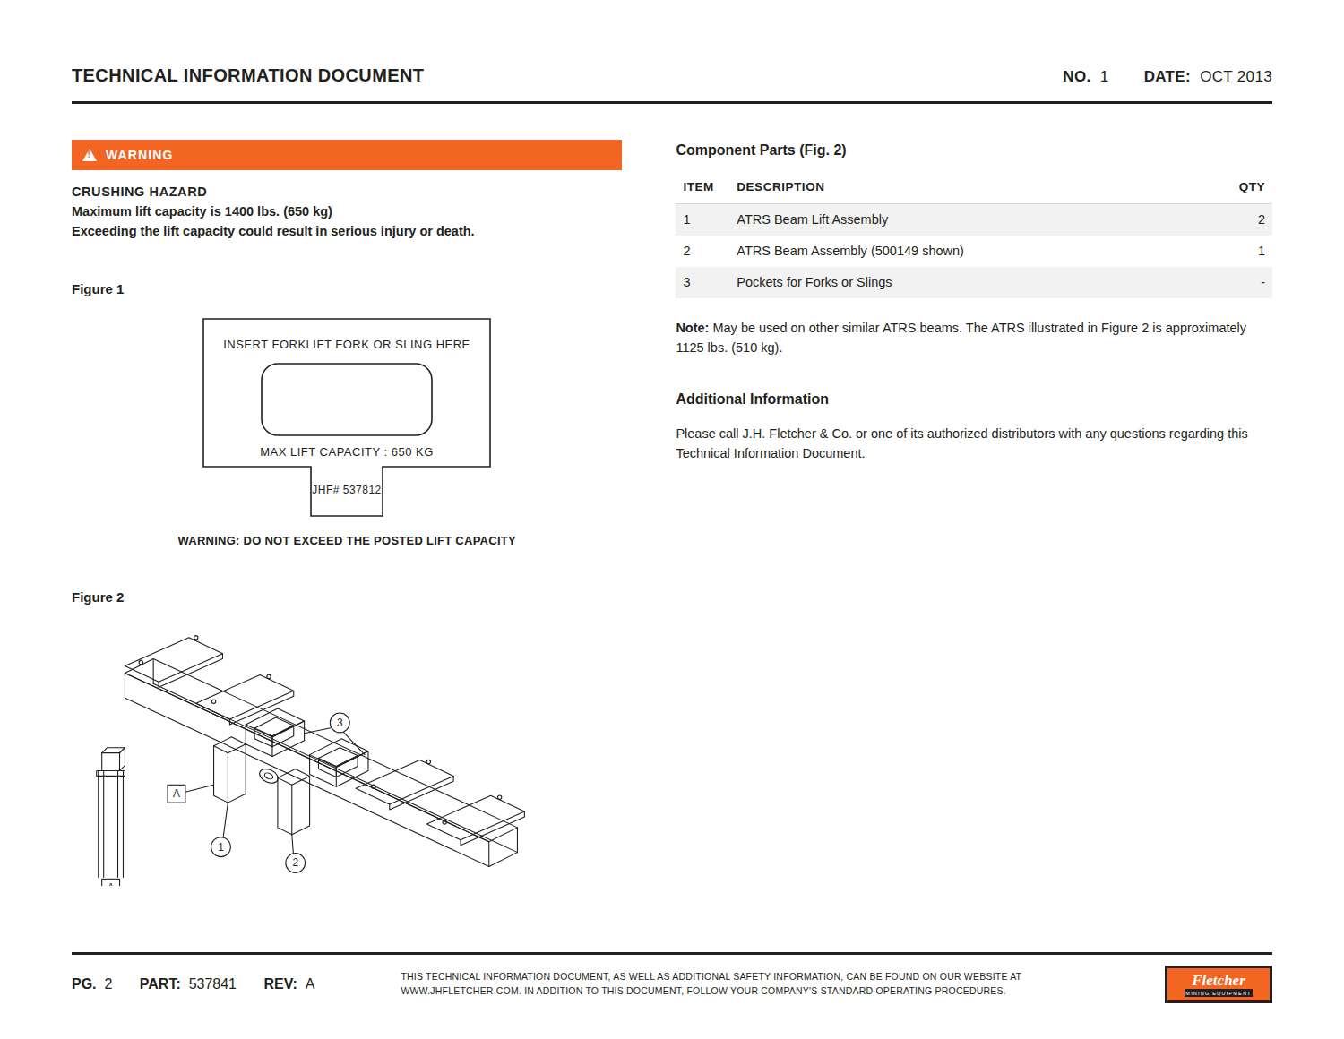TECHNICAL INFORMATION DOCUMENT
NO. 1 DATE: OCT 2013
WARNING
CRUSHING HAZARD
Maximum lift capacity is 1400 lbs. (650 kg)
Exceeding the lift capacity could result in serious injury or death.
Figure 1
INSERT FORKLIFT FORK OR SLING HERE MAX LIFT CAPACITY : 650 KG JHF# 537812
WARNING: DO NOT EXCEED THE POSTED LIFT CAPACITY
Figure 2
3 1 2 A A
Component Parts (Fig. 2)
| ITEM | DESCRIPTION | QTY |
| --- | --- | --- |
| 1 | ATRS Beam Lift Assembly | 2 |
| 2 | ATRS Beam Assembly (500149 shown) | 1 |
| 3 | Pockets for Forks or Slings | - |
Note: May be used on other similar ATRS beams. The ATRS illustrated in Figure 2 is approximately 1125 lbs. (510 kg).
Additional Information
Please call J.H. Fletcher & Co. or one of its authorized distributors with any questions regarding this Technical Information Document.
PG. 2 PART: 537841 REV: A
THIS TECHNICAL INFORMATION DOCUMENT, AS WELL AS ADDITIONAL SAFETY INFORMATION, CAN BE FOUND ON OUR WEBSITE AT
WWW.JHFLETCHER.COM. IN ADDITION TO THIS DOCUMENT, FOLLOW YOUR COMPANY'S STANDARD OPERATING PROCEDURES.
Fletcher MINING EQUIPMENT